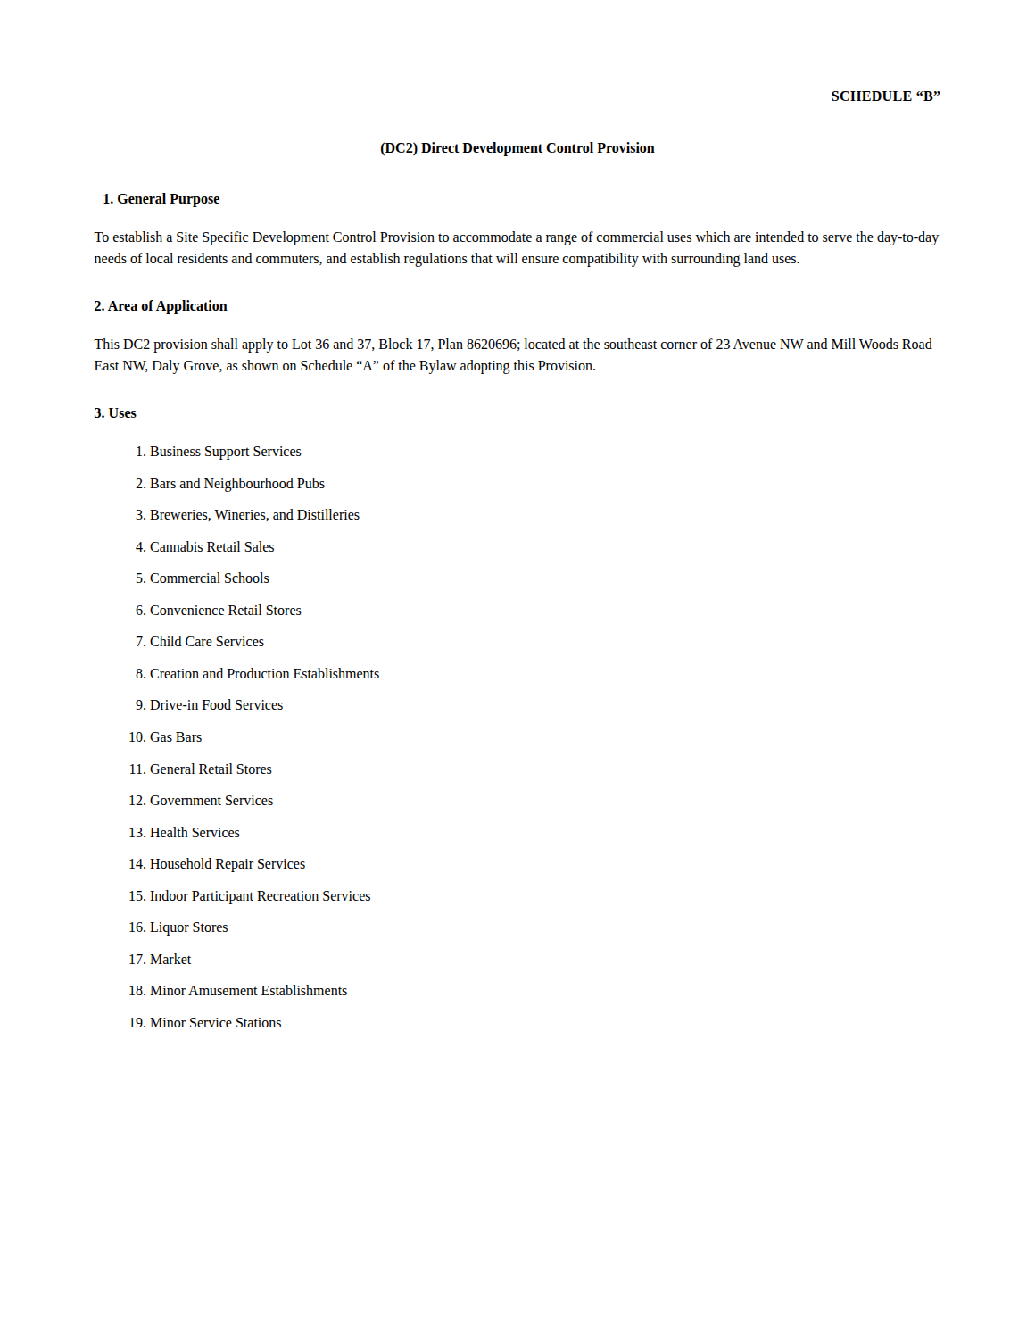SCHEDULE “B”
(DC2) Direct Development Control Provision
1. General Purpose
To establish a Site Specific Development Control Provision to accommodate a range of commercial uses which are intended to serve the day-to-day needs of local residents and commuters, and establish regulations that will ensure compatibility with surrounding land uses.
2. Area of Application
This DC2 provision shall apply to Lot 36 and 37, Block 17, Plan 8620696; located at the southeast corner of 23 Avenue NW and Mill Woods Road East NW, Daly Grove, as shown on Schedule “A” of the Bylaw adopting this Provision.
3. Uses
Business Support Services
Bars and Neighbourhood Pubs
Breweries, Wineries, and Distilleries
Cannabis Retail Sales
Commercial Schools
Convenience Retail Stores
Child Care Services
Creation and Production Establishments
Drive-in Food Services
Gas Bars
General Retail Stores
Government Services
Health Services
Household Repair Services
Indoor Participant Recreation Services
Liquor Stores
Market
Minor Amusement Establishments
Minor Service Stations